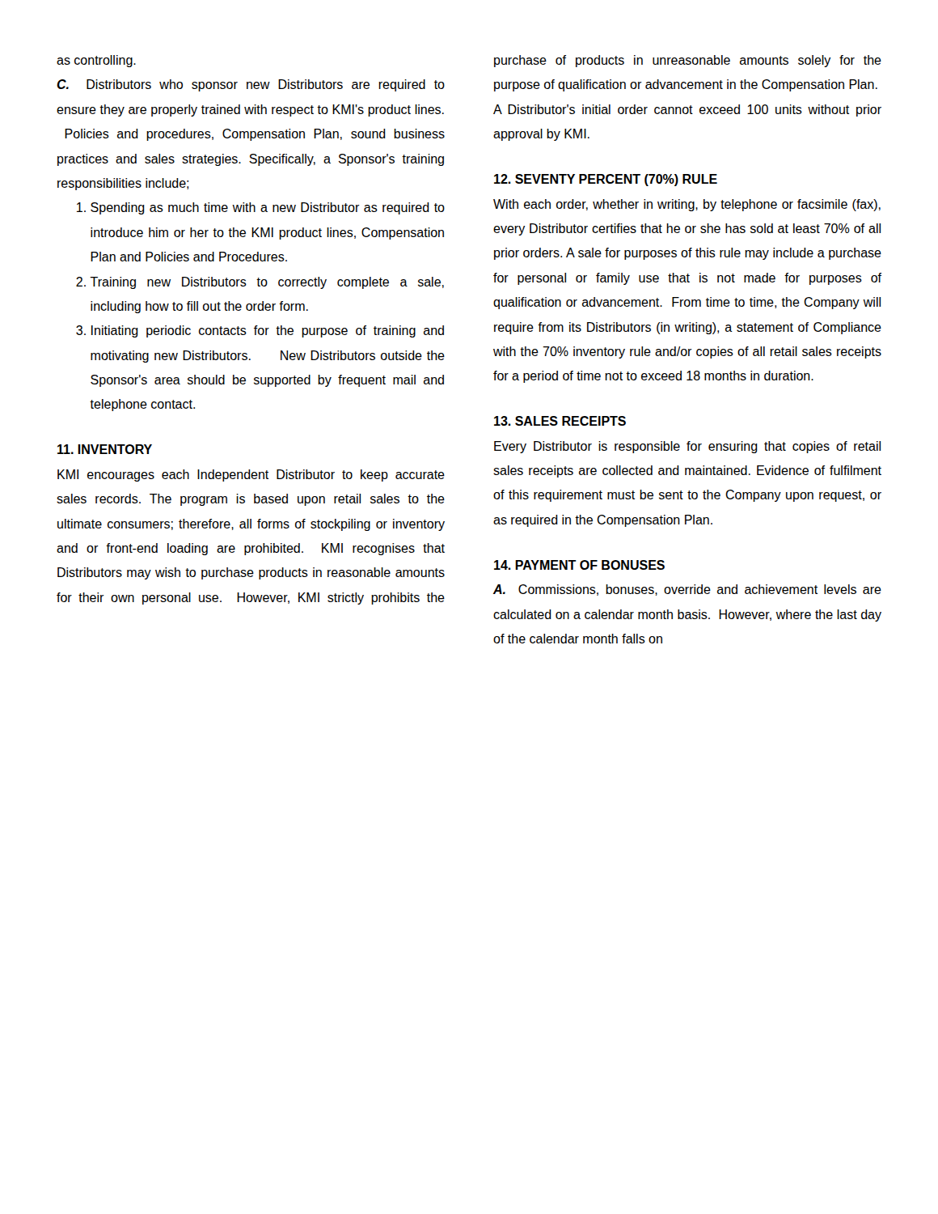as controlling.
C. Distributors who sponsor new Distributors are required to ensure they are properly trained with respect to KMI's product lines. Policies and procedures, Compensation Plan, sound business practices and sales strategies. Specifically, a Sponsor's training responsibilities include;
Spending as much time with a new Distributor as required to introduce him or her to the KMI product lines, Compensation Plan and Policies and Procedures.
Training new Distributors to correctly complete a sale, including how to fill out the order form.
Initiating periodic contacts for the purpose of training and motivating new Distributors. New Distributors outside the Sponsor's area should be supported by frequent mail and telephone contact.
11. INVENTORY
KMI encourages each Independent Distributor to keep accurate sales records. The program is based upon retail sales to the ultimate consumers; therefore, all forms of stockpiling or inventory and or front-end loading are prohibited. KMI recognises that Distributors may wish to purchase products in reasonable amounts for their own personal use. However, KMI strictly prohibits the purchase of products in unreasonable amounts solely for the purpose of qualification or advancement in the Compensation Plan.
A Distributor's initial order cannot exceed 100 units without prior approval by KMI.
12. SEVENTY PERCENT (70%) RULE
With each order, whether in writing, by telephone or facsimile (fax), every Distributor certifies that he or she has sold at least 70% of all prior orders. A sale for purposes of this rule may include a purchase for personal or family use that is not made for purposes of qualification or advancement. From time to time, the Company will require from its Distributors (in writing), a statement of Compliance with the 70% inventory rule and/or copies of all retail sales receipts for a period of time not to exceed 18 months in duration.
13. SALES RECEIPTS
Every Distributor is responsible for ensuring that copies of retail sales receipts are collected and maintained. Evidence of fulfilment of this requirement must be sent to the Company upon request, or as required in the Compensation Plan.
14. PAYMENT OF BONUSES
A. Commissions, bonuses, override and achievement levels are calculated on a calendar month basis. However, where the last day of the calendar month falls on